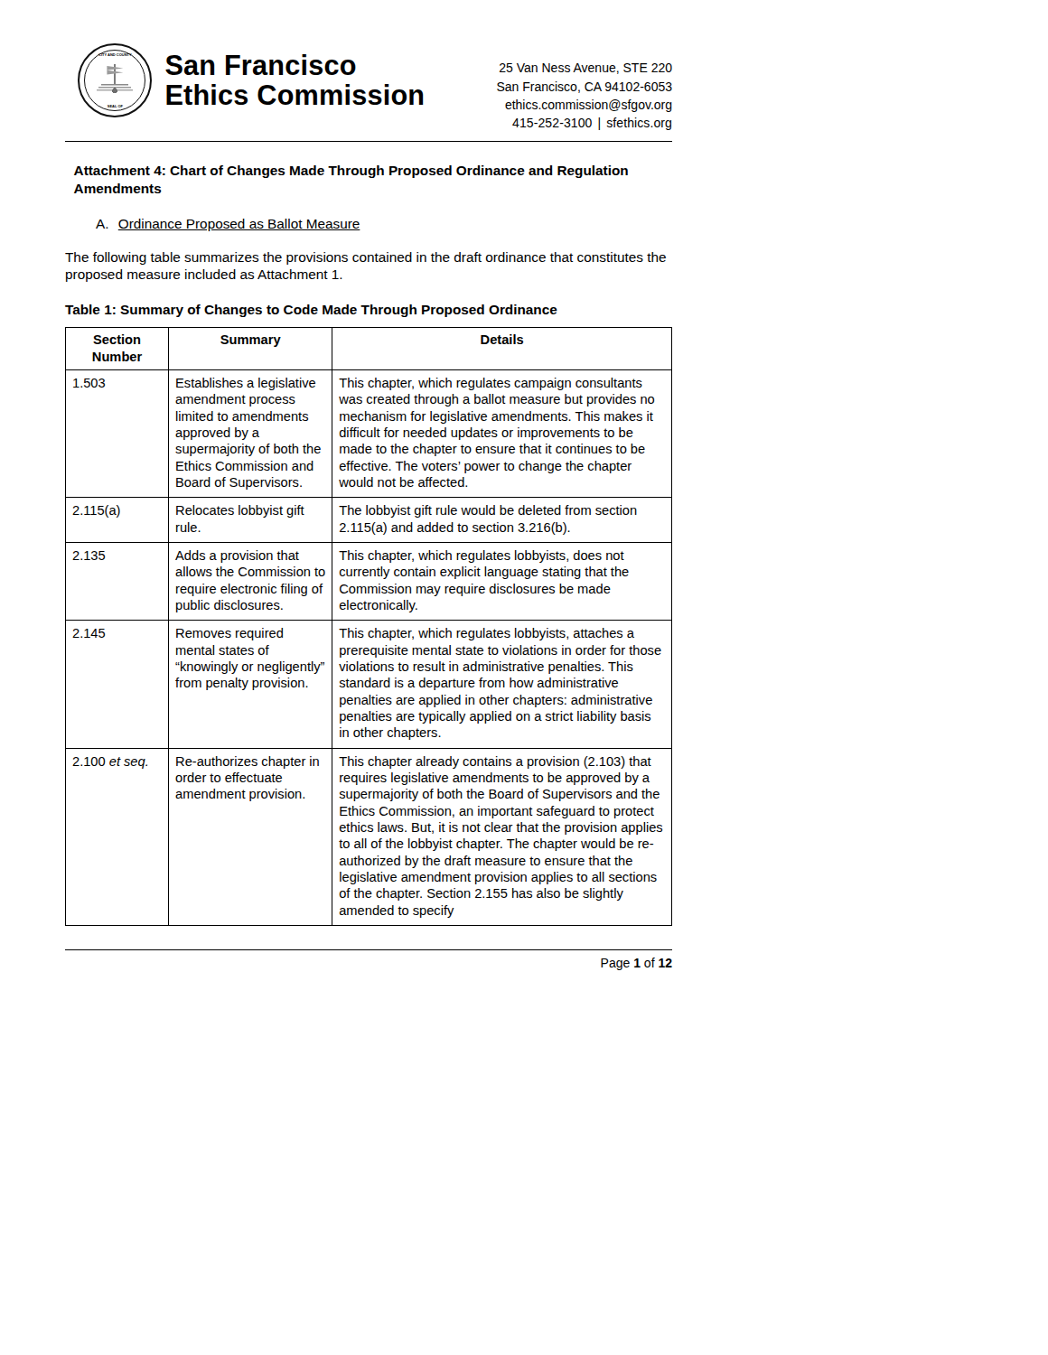City and County
Seal of
San Francisco
Ethics Commission
25 Van Ness Avenue, STE 220
San Francisco, CA 94102-6053
ethics.commission@sfgov.org
415-252-3100|sfethics.org
Attachment 4: Chart of Changes Made Through Proposed Ordinance and Regulation Amendments
Ordinance Proposed as Ballot Measure
The following table summarizes the provisions contained in the draft ordinance that constitutes the proposed measure included as Attachment 1.
Table 1: Summary of Changes to Code Made Through Proposed Ordinance
| Section Number | Summary | Details |
| --- | --- | --- |
| 1.503 | Establishes a legislative amendment process limited to amendments approved by a supermajority of both the Ethics Commission and Board of Supervisors. | This chapter, which regulates campaign consultants was created through a ballot measure but provides no mechanism for legislative amendments. This makes it difficult for needed updates or improvements to be made to the chapter to ensure that it continues to be effective. The voters’ power to change the chapter would not be affected. |
| 2.115(a) | Relocates lobbyist gift rule. | The lobbyist gift rule would be deleted from section 2.115(a) and added to section 3.216(b). |
| 2.135 | Adds a provision that allows the Commission to require electronic filing of public disclosures. | This chapter, which regulates lobbyists, does not currently contain explicit language stating that the Commission may require disclosures be made electronically. |
| 2.145 | Removes required mental states of “knowingly or negligently” from penalty provision. | This chapter, which regulates lobbyists, attaches a prerequisite mental state to violations in order for those violations to result in administrative penalties. This standard is a departure from how administrative penalties are applied in other chapters: administrative penalties are typically applied on a strict liability basis in other chapters. |
| 2.100 et seq. | Re-authorizes chapter in order to effectuate amendment provision. | This chapter already contains a provision (2.103) that requires legislative amendments to be approved by a supermajority of both the Board of Supervisors and the Ethics Commission, an important safeguard to protect ethics laws. But, it is not clear that the provision applies to all of the lobbyist chapter. The chapter would be re-authorized by the draft measure to ensure that the legislative amendment provision applies to all sections of the chapter. Section 2.155 has also be slightly amended to specify |
Page 1 of 12